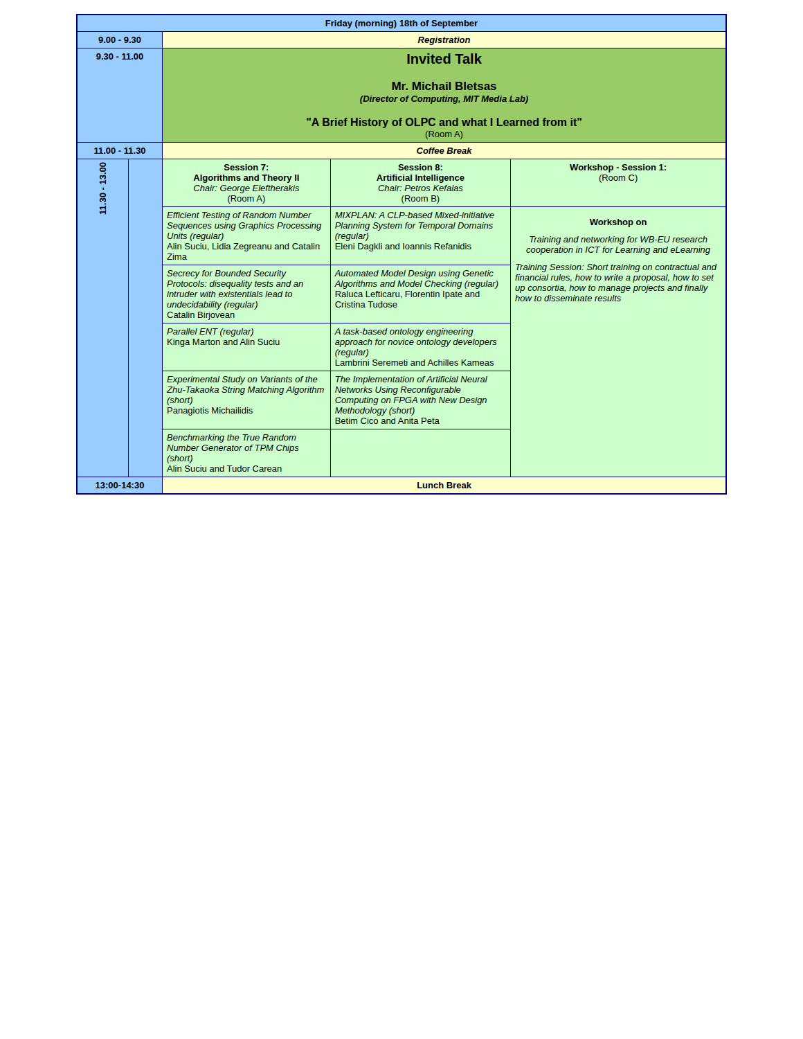| Friday (morning) 18th of September |
| 9.00 - 9.30 | Registration |
| 9.30 - 11.00 | Invited Talk Mr. Michail Bletsas (Director of Computing, MIT Media Lab) "A Brief History of OLPC and what I Learned from it" (Room A) |
| 11.00 - 11.30 | Coffee Break |
| 11.30 - 13.00 | | Session 7: Algorithms and Theory II Chair: George Eleftherakis (Room A) | Session 8: Artificial Intelligence Chair: Petros Kefalas (Room B) | Workshop - Session 1: (Room C) |
| Efficient Testing of Random Number Sequences using Graphics Processing Units (regular) Alin Suciu, Lidia Zegreanu and Catalin Zima | MIXPLAN: A CLP-based Mixed-initiative Planning System for Temporal Domains (regular) Eleni Dagkli and Ioannis Refanidis | Workshop on Training and networking for WB-EU research cooperation in ICT for Learning and eLearning Training Session: Short training on contractual and financial rules, how to write a proposal, how to set up consortia, how to manage projects and finally how to disseminate results |
| Secrecy for Bounded Security Protocols: disequality tests and an intruder with existentials lead to undecidability (regular) Catalin Birjovean | Automated Model Design using Genetic Algorithms and Model Checking (regular) Raluca Lefticaru, Florentin Ipate and Cristina Tudose |
| Parallel ENT (regular) Kinga Marton and Alin Suciu | A task-based ontology engineering approach for novice ontology developers (regular) Lambrini Seremeti and Achilles Kameas |
| Experimental Study on Variants of the Zhu-Takaoka String Matching Algorithm (short) Panagiotis Michailidis | The Implementation of Artificial Neural Networks Using Reconfigurable Computing on FPGA with New Design Methodology (short) Betim Cico and Anita Peta |
| Benchmarking the True Random Number Generator of TPM Chips (short) Alin Suciu and Tudor Carean | |
| 13:00-14:30 | Lunch Break |